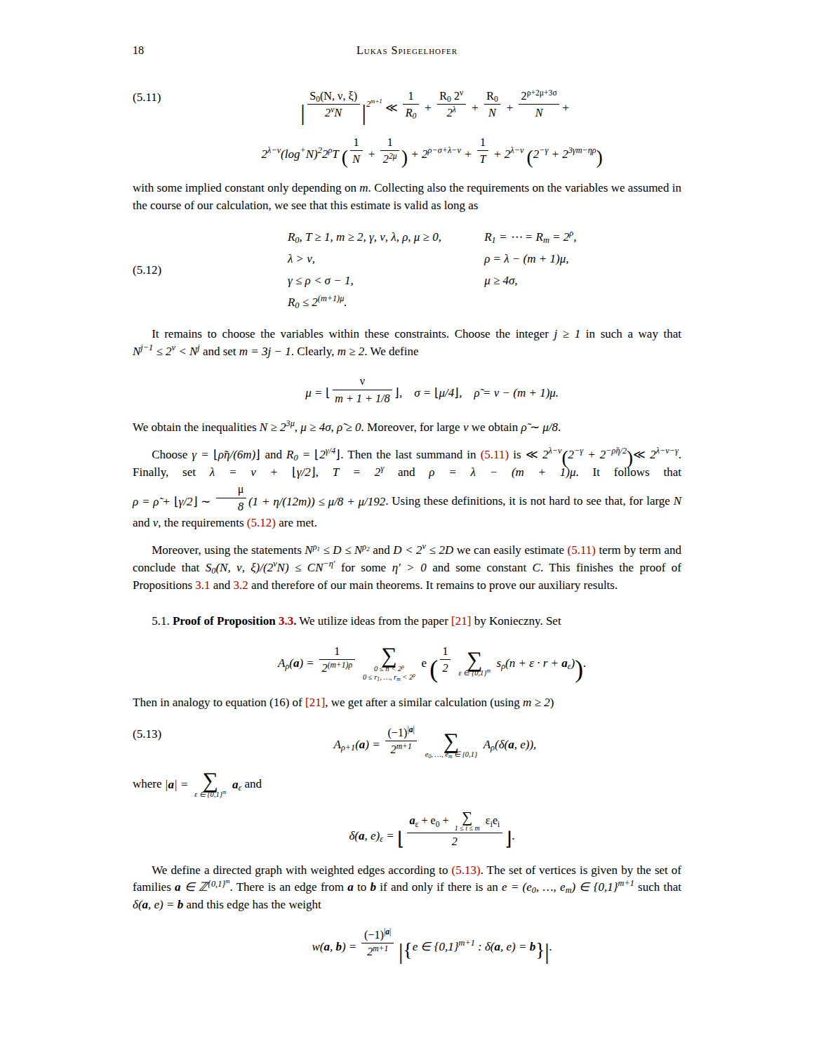18 Lukas Spiegelhofer
(5.11)
|S0(N, ν, ξ) 2νN|2m+1 ≪ 1 R0 + R0 2ν 2λ + R0 N + 2ρ+2μ+3σ N+
2λ−ν(log+N)22ρT (1 N + 122μ) + 2ρ−σ+λ−ν + 1 T + 2λ−ν (2−γ + 23γm−ηρ)
with some implied constant only depending on m. Collecting also the requirements on the variables we assumed in the course of our calculation, we see that this estimate is valid as long as
(5.12)
| R 0 , T ≥ 1, m ≥ 2, γ, ν, λ, ρ, μ ≥ 0, | R 1 = ⋯ = R m = 2 ρ , |
| λ > ν, | ρ = λ − (m + 1)μ, |
| γ ≤ ρ < σ − 1, | μ ≥ 4σ, |
| R 0 ≤ 2 (m+1)μ . | |
It remains to choose the variables within these constraints. Choose the integer j ≥ 1 in such a way that Nj−1 ≤ 2ν < Nj and set m = 3j − 1. Clearly, m ≥ 2. We define
μ = ⌊νm + 1 + 1/8⌋, σ = ⌊μ/4⌋, ρ̃ = ν − (m + 1)μ.
We obtain the inequalities N ≥ 23μ, μ ≥ 4σ, ρ̃ ≥ 0. Moreover, for large ν we obtain ρ̃ ∼ μ/8.
Choose γ = ⌊ρ̃η/(6m)⌋ and R0 = ⌊2γ/4⌋. Then the last summand in (5.11) is ≪ 2λ−ν(2−γ + 2−ρ̃η/2)≪ 2λ−ν−γ. Finally, set λ = ν + ⌊γ/2⌋, T = 2γ and ρ = λ − (m + 1)μ. It follows that ρ = ρ̃ + ⌊γ/2⌋ ∼ μ 8(1 + η/(12m)) ≤ μ/8 + μ/192. Using these definitions, it is not hard to see that, for large N and ν, the requirements (5.12) are met.
Moreover, using the statements Nρ1 ≤ D ≤ Nρ2 and D < 2ν ≤ 2D we can easily estimate (5.11) term by term and conclude that S0(N, ν, ξ)/(2νN) ≤ CN−η′ for some η′ > 0 and some constant C. This finishes the proof of Propositions 3.1 and 3.2 and therefore of our main theorems. It remains to prove our auxiliary results.
5.1. Proof of Proposition 3.3. We utilize ideas from the paper [21] by Konieczny. Set
Aρ(a) = 12(m+1)ρ ∑ 0 ≤ n < 2ρ 0 ≤ r1, …, rm < 2ρ e (12 ∑ ε ∈ {0,1}m sρ(n + ε · r + aε)).
Then in analogy to equation (16) of [21], we get after a similar calculation (using m ≥ 2)
(5.13)
Aρ+1(a) = (−1)|a|2m+1 ∑ e0, …, em ∈ {0,1} Aρ(δ(a, e)),
where |a| = ∑ε ∈ {0,1}m aε and
δ(a, e)ε = ⌊aε + e0 + ∑1 ≤ i ≤ m εiei 2⌋.
We define a directed graph with weighted edges according to (5.13). The set of vertices is given by the set of families a ∈ ℤ{0,1}m. There is an edge from a to b if and only if there is an e = (e0, …, em) ∈ {0,1}m+1 such that δ(a, e) = b and this edge has the weight
w(a, b) = (−1)|a|2m+1 |{e ∈ {0,1}m+1 : δ(a, e) = b}|.